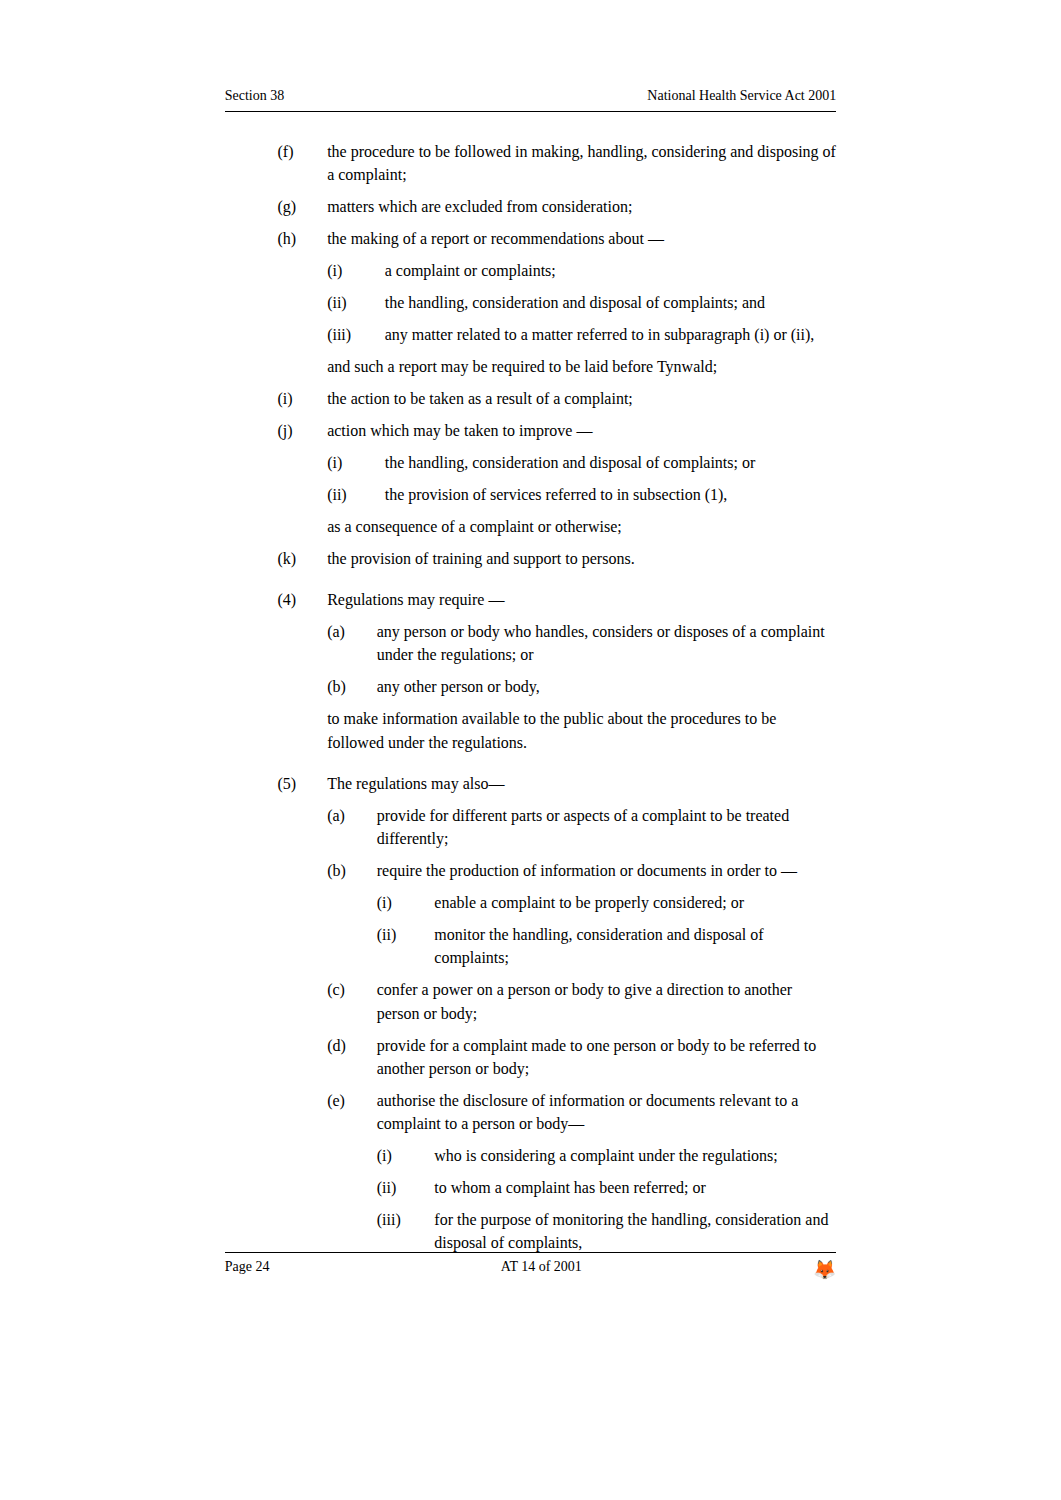Section 38
National Health Service Act 2001
(f) the procedure to be followed in making, handling, considering and disposing of a complaint;
(g) matters which are excluded from consideration;
(h) the making of a report or recommendations about —
(i) a complaint or complaints;
(ii) the handling, consideration and disposal of complaints; and
(iii) any matter related to a matter referred to in subparagraph (i) or (ii),
and such a report may be required to be laid before Tynwald;
(i) the action to be taken as a result of a complaint;
(j) action which may be taken to improve —
(i) the handling, consideration and disposal of complaints; or
(ii) the provision of services referred to in subsection (1),
as a consequence of a complaint or otherwise;
(k) the provision of training and support to persons.
(4)
Regulations may require —
(a) any person or body who handles, considers or disposes of a complaint under the regulations; or
(b) any other person or body,
to make information available to the public about the procedures to be followed under the regulations.
(5)
The regulations may also—
(a) provide for different parts or aspects of a complaint to be treated differently;
(b) require the production of information or documents in order to —
(i) enable a complaint to be properly considered; or
(ii) monitor the handling, consideration and disposal of complaints;
(c) confer a power on a person or body to give a direction to another person or body;
(d) provide for a complaint made to one person or body to be referred to another person or body;
(e) authorise the disclosure of information or documents relevant to a complaint to a person or body—
(i) who is considering a complaint under the regulations;
(ii) to whom a complaint has been referred; or
(iii) for the purpose of monitoring the handling, consideration and disposal of complaints,
Page 24
AT 14 of 2001
🦊